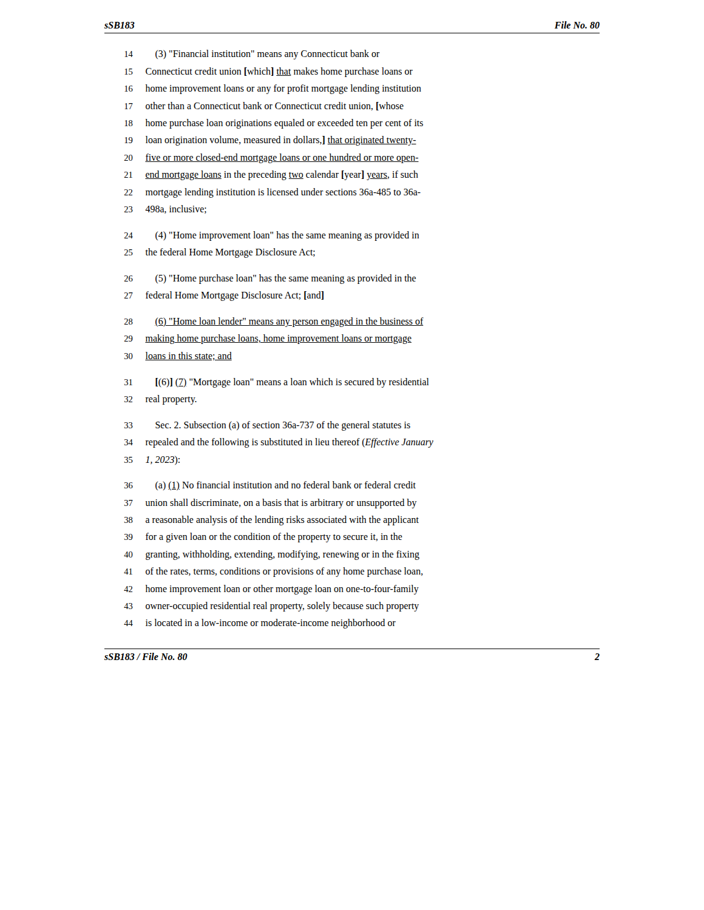sSB183 File No. 80
14 (3) "Financial institution" means any Connecticut bank or
15 Connecticut credit union [which] that makes home purchase loans or
16 home improvement loans or any for profit mortgage lending institution
17 other than a Connecticut bank or Connecticut credit union, [whose
18 home purchase loan originations equaled or exceeded ten per cent of its
19 loan origination volume, measured in dollars,] that originated twenty-
20 five or more closed-end mortgage loans or one hundred or more open-
21 end mortgage loans in the preceding two calendar [year] years, if such
22 mortgage lending institution is licensed under sections 36a-485 to 36a-
23 498a, inclusive;
24 (4) "Home improvement loan" has the same meaning as provided in
25 the federal Home Mortgage Disclosure Act;
26 (5) "Home purchase loan" has the same meaning as provided in the
27 federal Home Mortgage Disclosure Act; [and]
28 (6) "Home loan lender" means any person engaged in the business of
29 making home purchase loans, home improvement loans or mortgage
30 loans in this state; and
31 [(6)] (7) "Mortgage loan" means a loan which is secured by residential
32 real property.
33 Sec. 2. Subsection (a) of section 36a-737 of the general statutes is
34 repealed and the following is substituted in lieu thereof (Effective January
35 1, 2023):
36 (a) (1) No financial institution and no federal bank or federal credit
37 union shall discriminate, on a basis that is arbitrary or unsupported by
38 a reasonable analysis of the lending risks associated with the applicant
39 for a given loan or the condition of the property to secure it, in the
40 granting, withholding, extending, modifying, renewing or in the fixing
41 of the rates, terms, conditions or provisions of any home purchase loan,
42 home improvement loan or other mortgage loan on one-to-four-family
43 owner-occupied residential real property, solely because such property
44 is located in a low-income or moderate-income neighborhood or
sSB183 / File No. 80 2